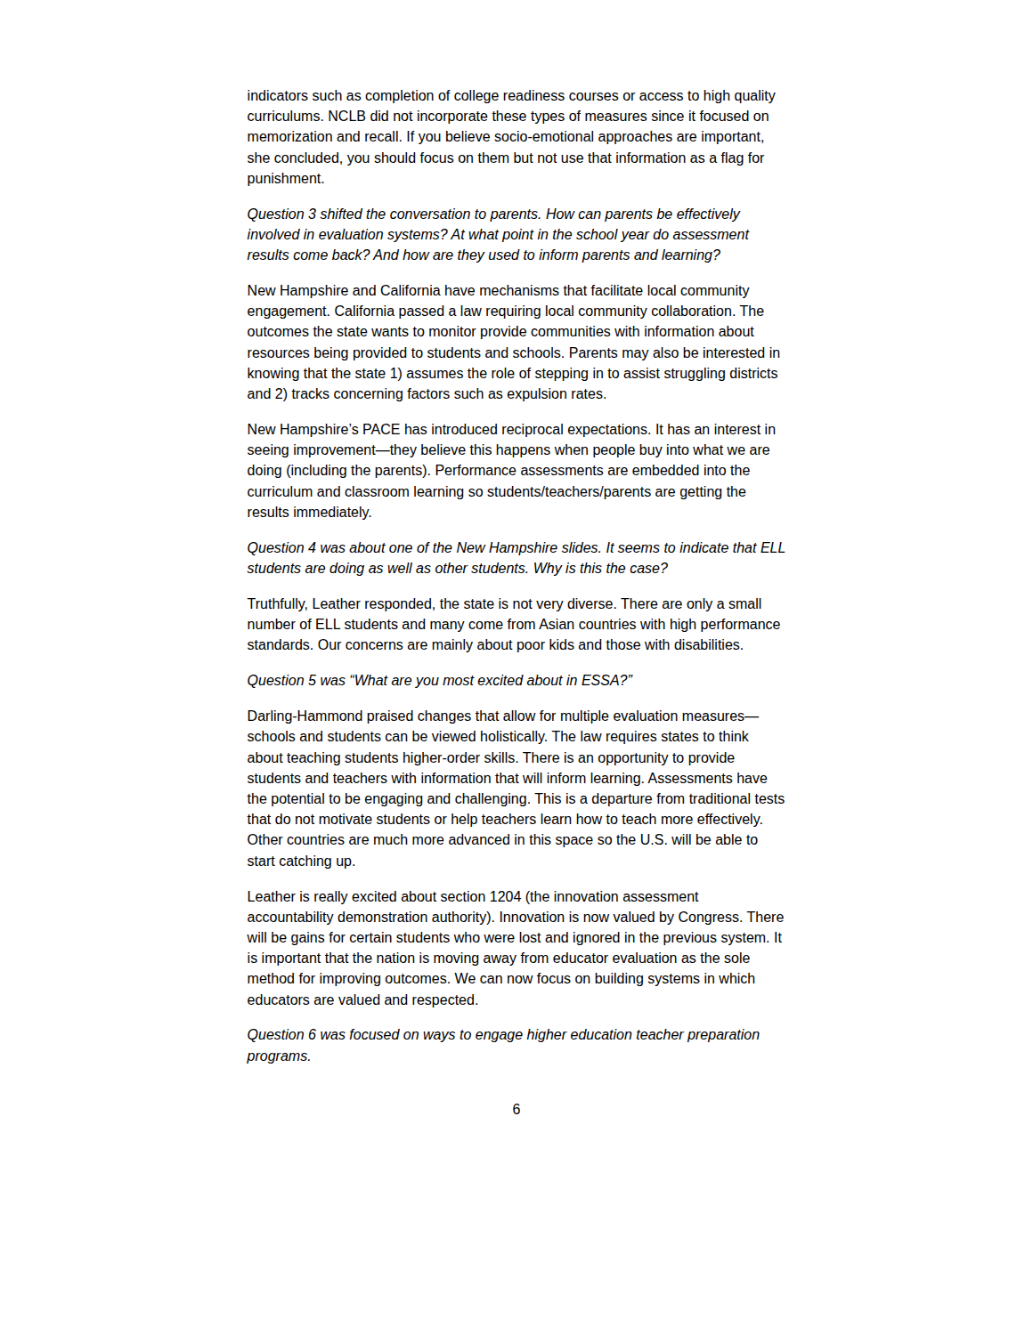indicators such as completion of college readiness courses or access to high quality curriculums. NCLB did not incorporate these types of measures since it focused on memorization and recall. If you believe socio-emotional approaches are important, she concluded, you should focus on them but not use that information as a flag for punishment.
Question 3 shifted the conversation to parents. How can parents be effectively involved in evaluation systems? At what point in the school year do assessment results come back? And how are they used to inform parents and learning?
New Hampshire and California have mechanisms that facilitate local community engagement. California passed a law requiring local community collaboration. The outcomes the state wants to monitor provide communities with information about resources being provided to students and schools. Parents may also be interested in knowing that the state 1) assumes the role of stepping in to assist struggling districts and 2) tracks concerning factors such as expulsion rates.
New Hampshire’s PACE has introduced reciprocal expectations. It has an interest in seeing improvement—they believe this happens when people buy into what we are doing (including the parents). Performance assessments are embedded into the curriculum and classroom learning so students/teachers/parents are getting the results immediately.
Question 4 was about one of the New Hampshire slides. It seems to indicate that ELL students are doing as well as other students. Why is this the case?
Truthfully, Leather responded, the state is not very diverse. There are only a small number of ELL students and many come from Asian countries with high performance standards. Our concerns are mainly about poor kids and those with disabilities.
Question 5 was “What are you most excited about in ESSA?”
Darling-Hammond praised changes that allow for multiple evaluation measures—schools and students can be viewed holistically. The law requires states to think about teaching students higher-order skills. There is an opportunity to provide students and teachers with information that will inform learning. Assessments have the potential to be engaging and challenging. This is a departure from traditional tests that do not motivate students or help teachers learn how to teach more effectively. Other countries are much more advanced in this space so the U.S. will be able to start catching up.
Leather is really excited about section 1204 (the innovation assessment accountability demonstration authority). Innovation is now valued by Congress. There will be gains for certain students who were lost and ignored in the previous system. It is important that the nation is moving away from educator evaluation as the sole method for improving outcomes. We can now focus on building systems in which educators are valued and respected.
Question 6 was focused on ways to engage higher education teacher preparation programs.
6